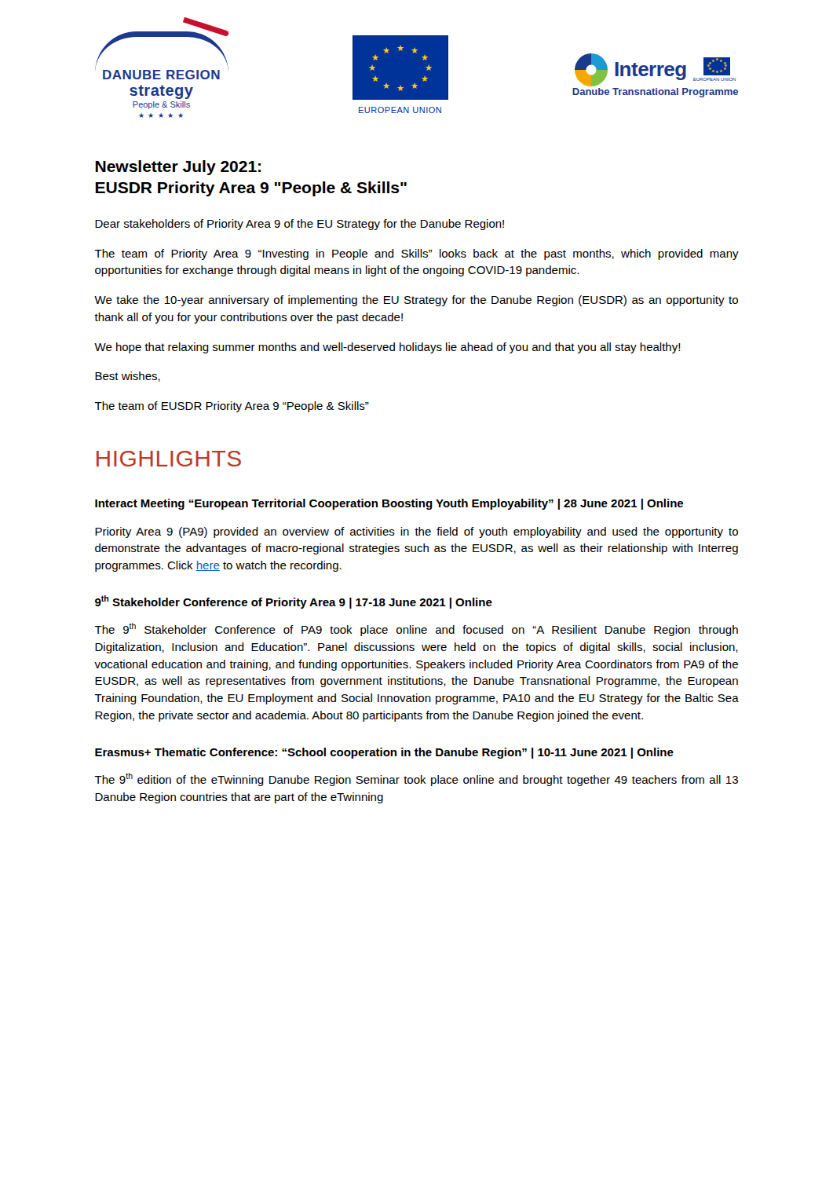DANUBE REGION
strategy
People & Skills
★ ★ ★ ★ ★
★ ★ ★ ★ ★ ★ ★ ★ ★ ★ ★ ★
EUROPEAN UNION
Interreg
★ ★ ★ ★ ★ ★ ★ ★ ★ ★ ★ ★
EUROPEAN UNION
Danube Transnational Programme
Newsletter July 2021:
EUSDR Priority Area 9 "People & Skills"
Dear stakeholders of Priority Area 9 of the EU Strategy for the Danube Region!
The team of Priority Area 9 “Investing in People and Skills” looks back at the past months, which provided many opportunities for exchange through digital means in light of the ongoing COVID-19 pandemic.
We take the 10-year anniversary of implementing the EU Strategy for the Danube Region (EUSDR) as an opportunity to thank all of you for your contributions over the past decade!
We hope that relaxing summer months and well-deserved holidays lie ahead of you and that you all stay healthy!
Best wishes,
The team of EUSDR Priority Area 9 “People & Skills”
HIGHLIGHTS
Interact Meeting “European Territorial Cooperation Boosting Youth Employability” | 28 June 2021 | Online
Priority Area 9 (PA9) provided an overview of activities in the field of youth employability and used the opportunity to demonstrate the advantages of macro-regional strategies such as the EUSDR, as well as their relationship with Interreg programmes. Click here to watch the recording.
9th Stakeholder Conference of Priority Area 9 | 17-18 June 2021 | Online
The 9th Stakeholder Conference of PA9 took place online and focused on “A Resilient Danube Region through Digitalization, Inclusion and Education”. Panel discussions were held on the topics of digital skills, social inclusion, vocational education and training, and funding opportunities. Speakers included Priority Area Coordinators from PA9 of the EUSDR, as well as representatives from government institutions, the Danube Transnational Programme, the European Training Foundation, the EU Employment and Social Innovation programme, PA10 and the EU Strategy for the Baltic Sea Region, the private sector and academia. About 80 participants from the Danube Region joined the event.
Erasmus+ Thematic Conference: “School cooperation in the Danube Region” | 10-11 June 2021 | Online
The 9th edition of the eTwinning Danube Region Seminar took place online and brought together 49 teachers from all 13 Danube Region countries that are part of the eTwinning